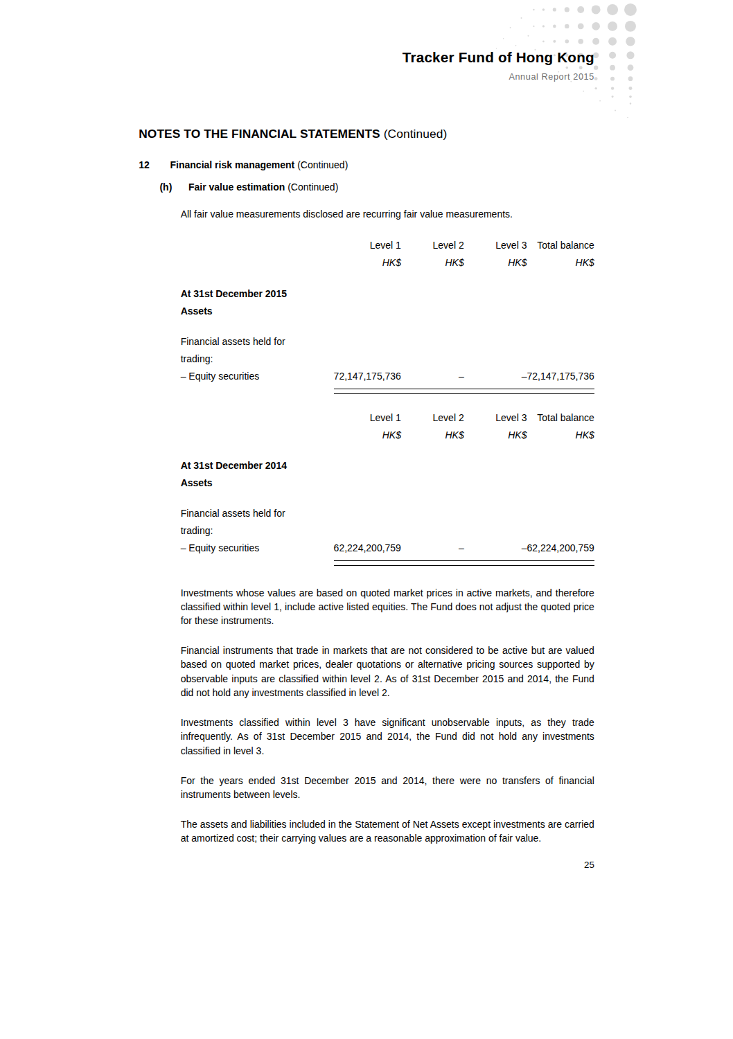Tracker Fund of Hong Kong
Annual Report 2015
NOTES TO THE FINANCIAL STATEMENTS (Continued)
12
Financial risk management (Continued)
(h)
Fair value estimation (Continued)
All fair value measurements disclosed are recurring fair value measurements.
| | Level 1 | Level 2 | Level 3 | Total balance |
| | HK$ | HK$ | HK$ | HK$ |
| At 31st December 2015 | | | | |
| Assets | | | | |
| Financial assets held for | | | | |
| trading: | | | | |
| – Equity securities | 72,147,175,736 | – | – | 72,147,175,736 |
| | Level 1 | Level 2 | Level 3 | Total balance |
| | HK$ | HK$ | HK$ | HK$ |
| At 31st December 2014 | | | | |
| Assets | | | | |
| Financial assets held for | | | | |
| trading: | | | | |
| – Equity securities | 62,224,200,759 | – | – | 62,224,200,759 |
Investments whose values are based on quoted market prices in active markets, and therefore classified within level 1, include active listed equities. The Fund does not adjust the quoted price for these instruments.
Financial instruments that trade in markets that are not considered to be active but are valued based on quoted market prices, dealer quotations or alternative pricing sources supported by observable inputs are classified within level 2. As of 31st December 2015 and 2014, the Fund did not hold any investments classified in level 2.
Investments classified within level 3 have significant unobservable inputs, as they trade infrequently. As of 31st December 2015 and 2014, the Fund did not hold any investments classified in level 3.
For the years ended 31st December 2015 and 2014, there were no transfers of financial instruments between levels.
The assets and liabilities included in the Statement of Net Assets except investments are carried at amortized cost; their carrying values are a reasonable approximation of fair value.
25